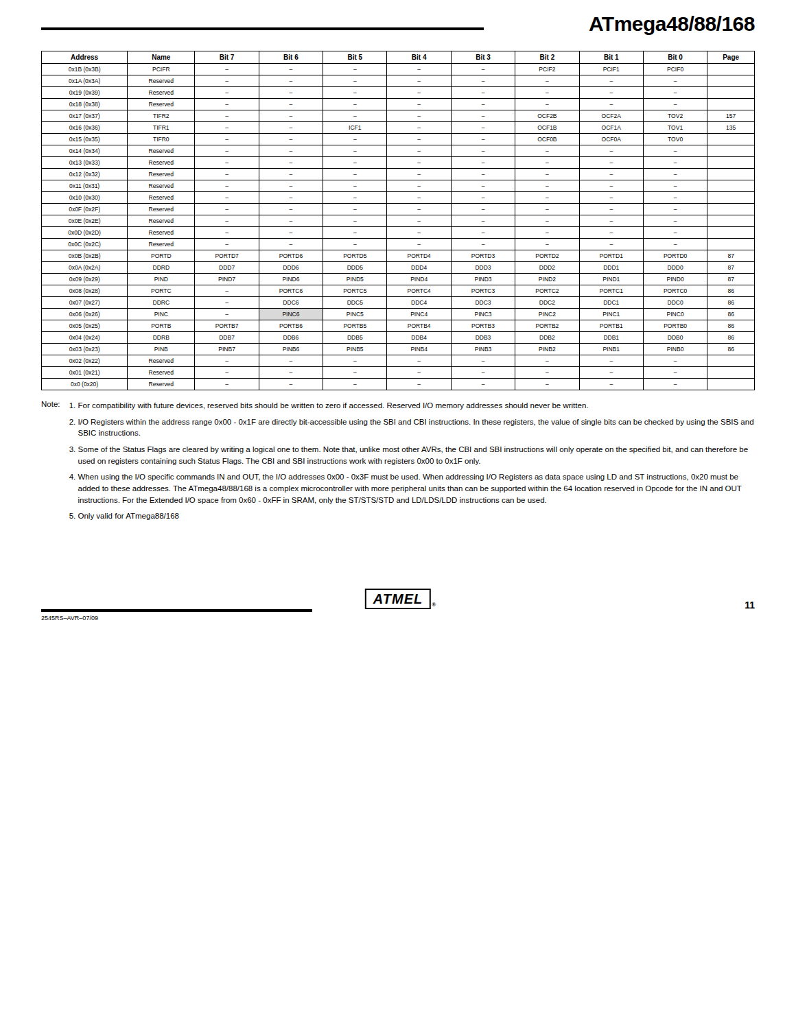ATmega48/88/168
| Address | Name | Bit 7 | Bit 6 | Bit 5 | Bit 4 | Bit 3 | Bit 2 | Bit 1 | Bit 0 | Page |
| --- | --- | --- | --- | --- | --- | --- | --- | --- | --- | --- |
| 0x1B (0x3B) | PCIFR | – | – | – | – | – | PCIF2 | PCIF1 | PCIF0 | |
| 0x1A (0x3A) | Reserved | – | – | – | – | – | – | – | – | |
| 0x19 (0x39) | Reserved | – | – | – | – | – | – | – | – | |
| 0x18 (0x38) | Reserved | – | – | – | – | – | – | – | – | |
| 0x17 (0x37) | TIFR2 | – | – | – | – | – | OCF2B | OCF2A | TOV2 | 157 |
| 0x16 (0x36) | TIFR1 | – | – | ICF1 | – | – | OCF1B | OCF1A | TOV1 | 135 |
| 0x15 (0x35) | TIFR0 | – | – | – | – | – | OCF0B | OCF0A | TOV0 | |
| 0x14 (0x34) | Reserved | – | – | – | – | – | – | – | – | |
| 0x13 (0x33) | Reserved | – | – | – | – | – | – | – | – | |
| 0x12 (0x32) | Reserved | – | – | – | – | – | – | – | – | |
| 0x11 (0x31) | Reserved | – | – | – | – | – | – | – | – | |
| 0x10 (0x30) | Reserved | – | – | – | – | – | – | – | – | |
| 0x0F (0x2F) | Reserved | – | – | – | – | – | – | – | – | |
| 0x0E (0x2E) | Reserved | – | – | – | – | – | – | – | – | |
| 0x0D (0x2D) | Reserved | – | – | – | – | – | – | – | – | |
| 0x0C (0x2C) | Reserved | – | – | – | – | – | – | – | – | |
| 0x0B (0x2B) | PORTD | PORTD7 | PORTD6 | PORTD5 | PORTD4 | PORTD3 | PORTD2 | PORTD1 | PORTD0 | 87 |
| 0x0A (0x2A) | DDRD | DDD7 | DDD6 | DDD5 | DDD4 | DDD3 | DDD2 | DDD1 | DDD0 | 87 |
| 0x09 (0x29) | PIND | PIND7 | PIND6 | PIND5 | PIND4 | PIND3 | PIND2 | PIND1 | PIND0 | 87 |
| 0x08 (0x28) | PORTC | – | PORTC6 | PORTC5 | PORTC4 | PORTC3 | PORTC2 | PORTC1 | PORTC0 | 86 |
| 0x07 (0x27) | DDRC | – | DDC6 | DDC5 | DDC4 | DDC3 | DDC2 | DDC1 | DDC0 | 86 |
| 0x06 (0x26) | PINC | – | PINC6 | PINC5 | PINC4 | PINC3 | PINC2 | PINC1 | PINC0 | 86 |
| 0x05 (0x25) | PORTB | PORTB7 | PORTB6 | PORTB5 | PORTB4 | PORTB3 | PORTB2 | PORTB1 | PORTB0 | 86 |
| 0x04 (0x24) | DDRB | DDB7 | DDB6 | DDB5 | DDB4 | DDB3 | DDB2 | DDB1 | DDB0 | 86 |
| 0x03 (0x23) | PINB | PINB7 | PINB6 | PINB5 | PINB4 | PINB3 | PINB2 | PINB1 | PINB0 | 86 |
| 0x02 (0x22) | Reserved | – | – | – | – | – | – | – | – | |
| 0x01 (0x21) | Reserved | – | – | – | – | – | – | – | – | |
| 0x0 (0x20) | Reserved | – | – | – | – | – | – | – | – | |
Note:
For compatibility with future devices, reserved bits should be written to zero if accessed. Reserved I/O memory addresses should never be written.
I/O Registers within the address range 0x00 - 0x1F are directly bit-accessible using the SBI and CBI instructions. In these registers, the value of single bits can be checked by using the SBIS and SBIC instructions.
Some of the Status Flags are cleared by writing a logical one to them. Note that, unlike most other AVRs, the CBI and SBI instructions will only operate on the specified bit, and can therefore be used on registers containing such Status Flags. The CBI and SBI instructions work with registers 0x00 to 0x1F only.
When using the I/O specific commands IN and OUT, the I/O addresses 0x00 - 0x3F must be used. When addressing I/O Registers as data space using LD and ST instructions, 0x20 must be added to these addresses. The ATmega48/88/168 is a complex microcontroller with more peripheral units than can be supported within the 64 location reserved in Opcode for the IN and OUT instructions. For the Extended I/O space from 0x60 - 0xFF in SRAM, only the ST/STS/STD and LD/LDS/LDD instructions can be used.
Only valid for ATmega88/168
ATMEL
2545RS–AVR–07/09
11